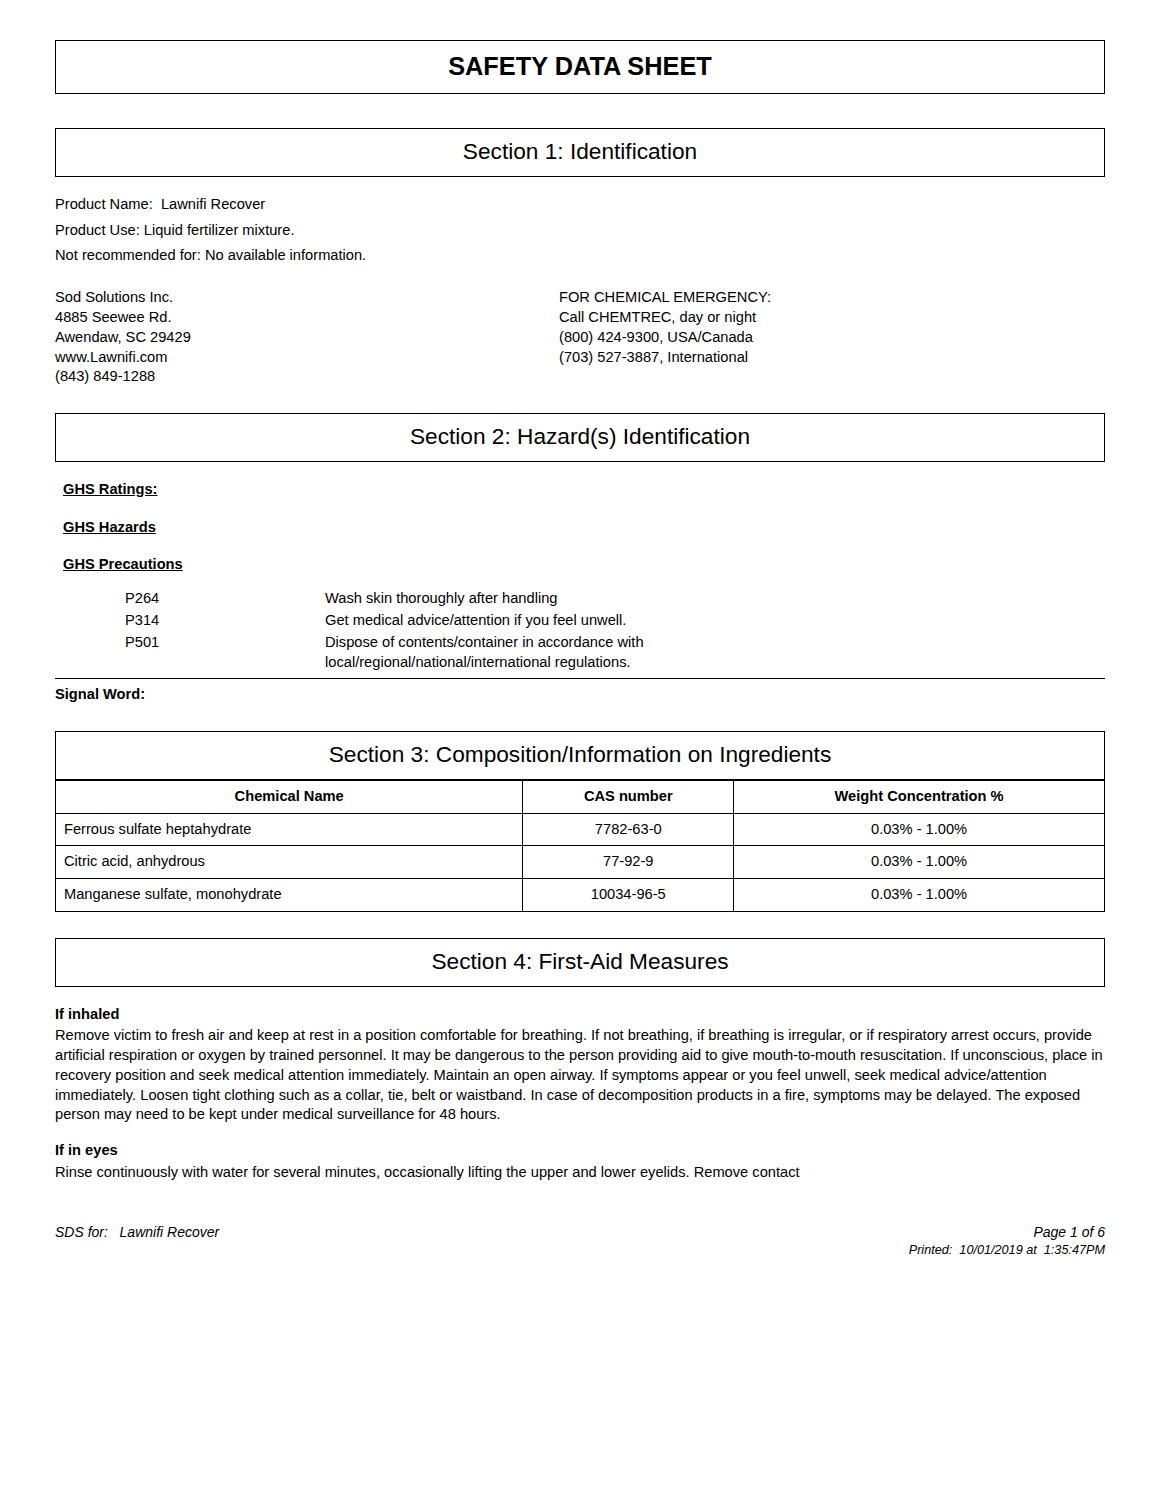SAFETY DATA SHEET
Section 1: Identification
Product Name: Lawnifi Recover
Product Use: Liquid fertilizer mixture.
Not recommended for: No available information.
Sod Solutions Inc.
4885 Seewee Rd.
Awendaw, SC 29429
www.Lawnifi.com
(843) 849-1288
FOR CHEMICAL EMERGENCY:
Call CHEMTREC, day or night
(800) 424-9300, USA/Canada
(703) 527-3887, International
Section 2: Hazard(s) Identification
GHS Ratings:
GHS Hazards
GHS Precautions
| P264 | Wash skin thoroughly after handling |
| P314 | Get medical advice/attention if you feel unwell. |
| P501 | Dispose of contents/container in accordance with local/regional/national/international regulations. |
Signal Word:
Section 3: Composition/Information on Ingredients
| Chemical Name | CAS number | Weight Concentration % |
| --- | --- | --- |
| Ferrous sulfate heptahydrate | 7782-63-0 | 0.03% - 1.00% |
| Citric acid, anhydrous | 77-92-9 | 0.03% - 1.00% |
| Manganese sulfate, monohydrate | 10034-96-5 | 0.03% - 1.00% |
Section 4: First-Aid Measures
If inhaled
Remove victim to fresh air and keep at rest in a position comfortable for breathing. If not breathing, if breathing is irregular, or if respiratory arrest occurs, provide artificial respiration or oxygen by trained personnel. It may be dangerous to the person providing aid to give mouth-to-mouth resuscitation. If unconscious, place in recovery position and seek medical attention immediately. Maintain an open airway. If symptoms appear or you feel unwell, seek medical advice/attention immediately. Loosen tight clothing such as a collar, tie, belt or waistband. In case of decomposition products in a fire, symptoms may be delayed. The exposed person may need to be kept under medical surveillance for 48 hours.
If in eyes
Rinse continuously with water for several minutes, occasionally lifting the upper and lower eyelids. Remove contact
SDS for: Lawnifi Recover
Page 1 of 6
Printed: 10/01/2019 at 1:35:47PM